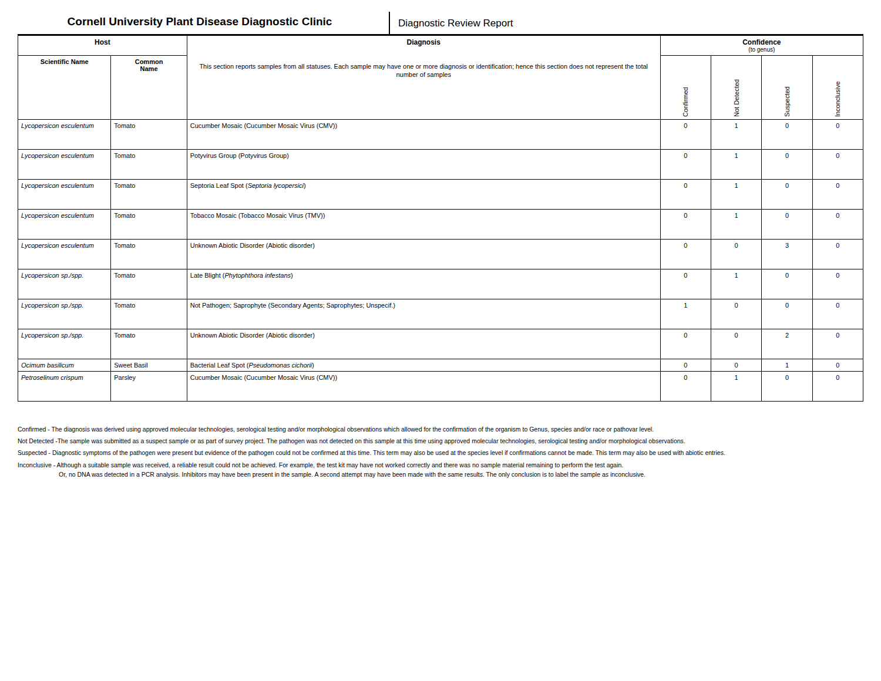Cornell University Plant Disease Diagnostic Clinic
Diagnostic Review Report
| Host | Diagnosis This section reports samples from all statuses. Each sample may have one or more diagnosis or identification; hence this section does not represent the total number of samples | Confidence (to genus) |
| --- | --- | --- |
| Scientific Name | Common Name | Confirmed | Not Detected | Suspected | Inconclusive |
| Lycopersicon esculentum | Tomato | Cucumber Mosaic (Cucumber Mosaic Virus (CMV)) | 0 | 1 | 0 | 0 |
| Lycopersicon esculentum | Tomato | Potyvirus Group (Potyvirus Group) | 0 | 1 | 0 | 0 |
| Lycopersicon esculentum | Tomato | Septoria Leaf Spot ( Septoria lycopersici ) | 0 | 1 | 0 | 0 |
| Lycopersicon esculentum | Tomato | Tobacco Mosaic (Tobacco Mosaic Virus (TMV)) | 0 | 1 | 0 | 0 |
| Lycopersicon esculentum | Tomato | Unknown Abiotic Disorder (Abiotic disorder) | 0 | 0 | 3 | 0 |
| Lycopersicon sp./spp. | Tomato | Late Blight ( Phytophthora infestans ) | 0 | 1 | 0 | 0 |
| Lycopersicon sp./spp. | Tomato | Not Pathogen; Saprophyte (Secondary Agents; Saprophytes; Unspecif.) | 1 | 0 | 0 | 0 |
| Lycopersicon sp./spp. | Tomato | Unknown Abiotic Disorder (Abiotic disorder) | 0 | 0 | 2 | 0 |
| Ocimum basilicum | Sweet Basil | Bacterial Leaf Spot ( Pseudomonas cichorii ) | 0 | 0 | 1 | 0 |
| Petroselinum crispum | Parsley | Cucumber Mosaic (Cucumber Mosaic Virus (CMV)) | 0 | 1 | 0 | 0 |
Confirmed - The diagnosis was derived using approved molecular technologies, serological testing and/or morphological observations which allowed for the confirmation of the organism to Genus, species and/or race or pathovar level.
Not Detected -The sample was submitted as a suspect sample or as part of survey project. The pathogen was not detected on this sample at this time using approved molecular technologies, serological testing and/or morphological observations.
Suspected - Diagnostic symptoms of the pathogen were present but evidence of the pathogen could not be confirmed at this time. This term may also be used at the species level if confirmations cannot be made. This term may also be used with abiotic entries.
Inconclusive - Although a suitable sample was received, a reliable result could not be achieved. For example, the test kit may have not worked correctly and there was no sample material remaining to perform the test again.
Or, no DNA was detected in a PCR analysis. Inhibitors may have been present in the sample. A second attempt may have been made with the same results. The only conclusion is to label the sample as inconclusive.